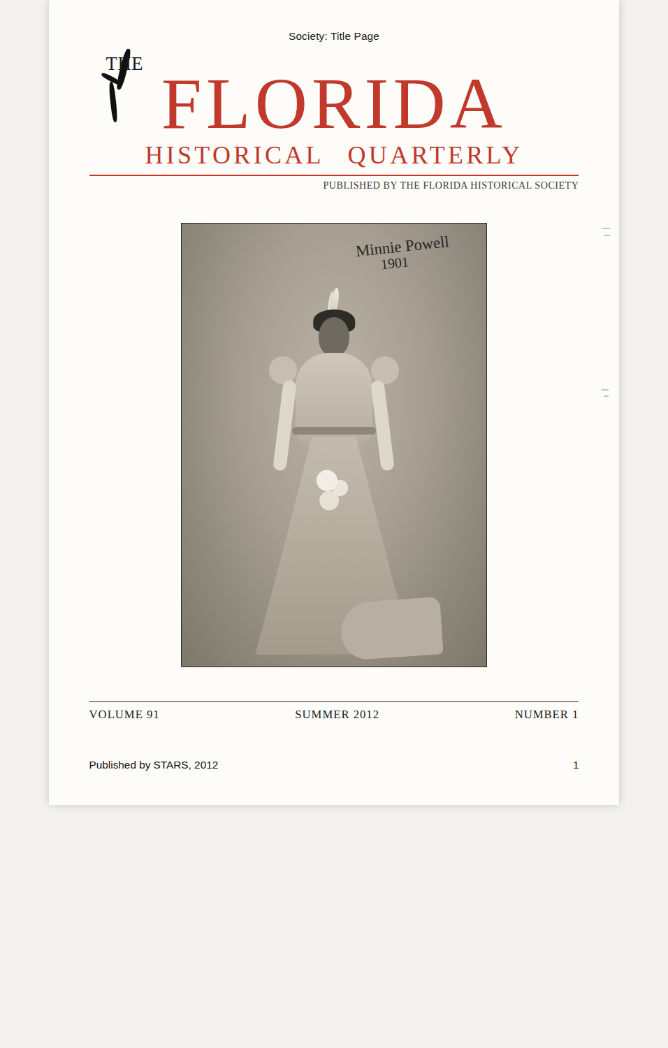Society: Title Page
THE FLORIDA HISTORICAL QUARTERLY
Published by the Florida Historical Society
Minnie Powell 1901
VOLUME 91 SUMMER 2012 NUMBER 1
Published by STARS, 2012 1